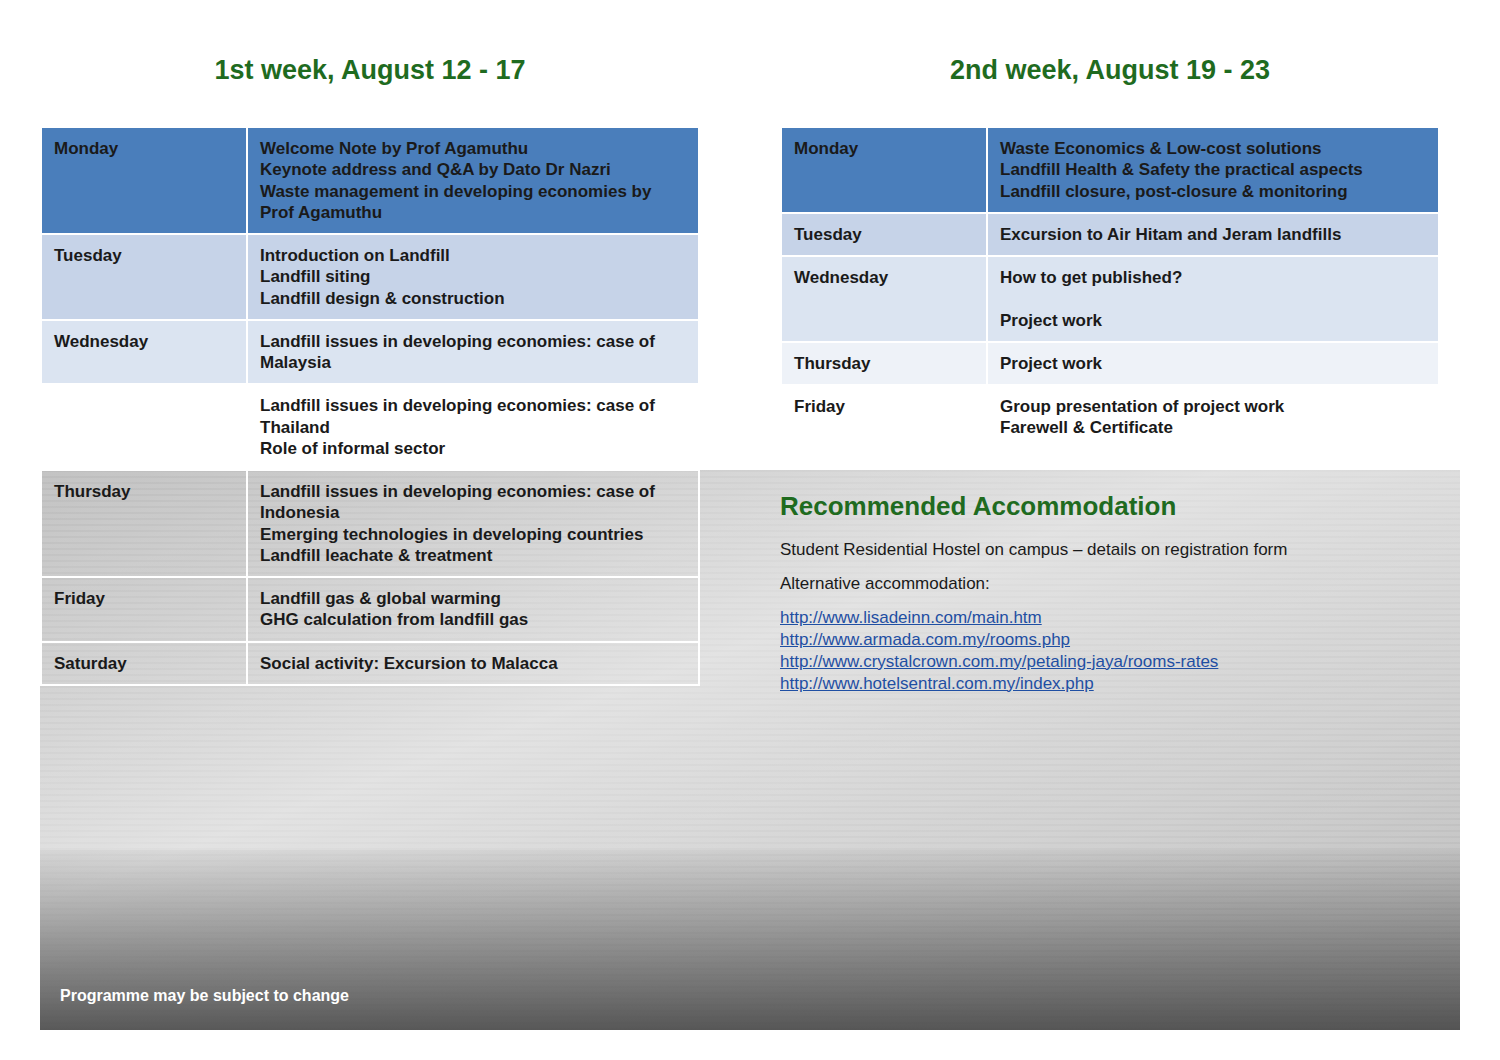1st week, August 12 - 17
| Monday | Welcome Note by Prof Agamuthu Keynote address and Q&A by Dato Dr Nazri Waste management in developing economies by Prof Agamuthu |
| Tuesday | Introduction on Landfill Landfill siting Landfill design & construction |
| Wednesday | Landfill issues in developing economies: case of Malaysia |
| | Landfill issues in developing economies: case of Thailand Role of informal sector |
| Thursday | Landfill issues in developing economies: case of Indonesia Emerging technologies in developing countries Landfill leachate & treatment |
| Friday | Landfill gas & global warming GHG calculation from landfill gas |
| Saturday | Social activity: Excursion to Malacca |
2nd week, August 19 - 23
| Monday | Waste Economics & Low-cost solutions Landfill Health & Safety the practical aspects Landfill closure, post-closure & monitoring |
| Tuesday | Excursion to Air Hitam and Jeram landfills |
| Wednesday | How to get published? Project work |
| Thursday | Project work |
| Friday | Group presentation of project work Farewell & Certificate |
Recommended Accommodation
Student Residential Hostel on campus – details on registration form
Alternative accommodation:
http://www.lisadeinn.com/main.htm http://www.armada.com.my/rooms.php http://www.crystalcrown.com.my/petaling-jaya/rooms-rates http://www.hotelsentral.com.my/index.php
Programme may be subject to change